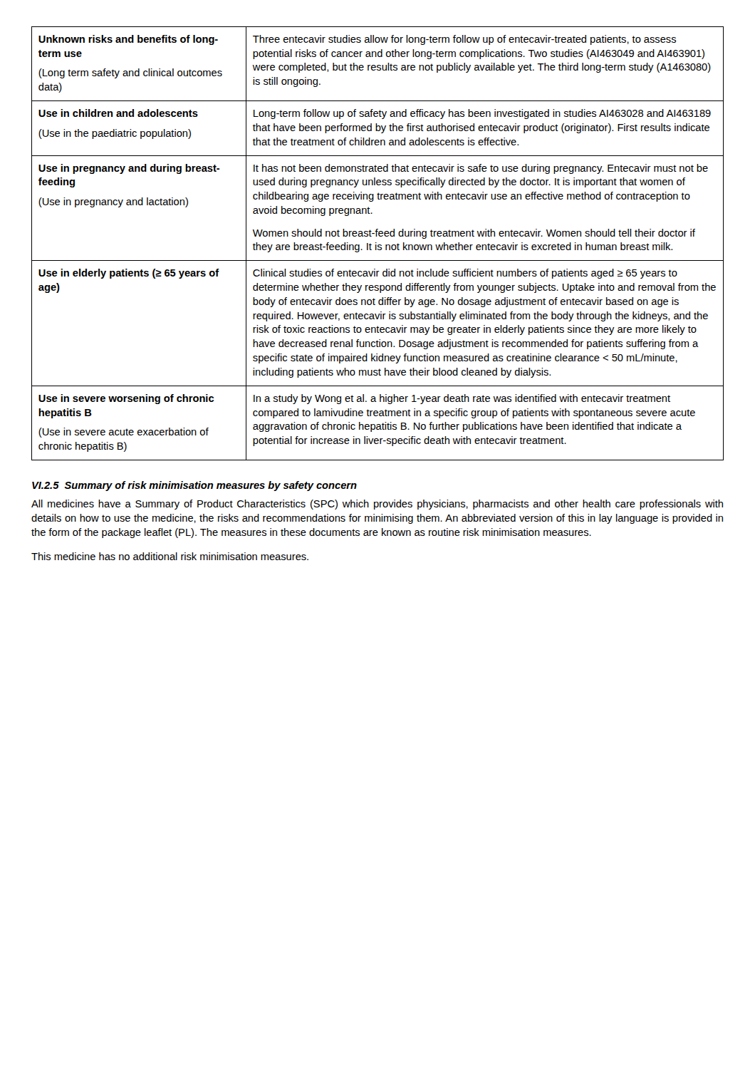| Unknown risks and benefits of long-term use (Long term safety and clinical outcomes data) | Three entecavir studies allow for long-term follow up of entecavir-treated patients, to assess potential risks of cancer and other long-term complications. Two studies (AI463049 and AI463901) were completed, but the results are not publicly available yet. The third long-term study (A1463080) is still ongoing. |
| Use in children and adolescents (Use in the paediatric population) | Long-term follow up of safety and efficacy has been investigated in studies AI463028 and AI463189 that have been performed by the first authorised entecavir product (originator). First results indicate that the treatment of children and adolescents is effective. |
| Use in pregnancy and during breast-feeding (Use in pregnancy and lactation) | It has not been demonstrated that entecavir is safe to use during pregnancy. Entecavir must not be used during pregnancy unless specifically directed by the doctor. It is important that women of childbearing age receiving treatment with entecavir use an effective method of contraception to avoid becoming pregnant. Women should not breast-feed during treatment with entecavir. Women should tell their doctor if they are breast-feeding. It is not known whether entecavir is excreted in human breast milk. |
| Use in elderly patients (≥ 65 years of age) | Clinical studies of entecavir did not include sufficient numbers of patients aged ≥ 65 years to determine whether they respond differently from younger subjects. Uptake into and removal from the body of entecavir does not differ by age. No dosage adjustment of entecavir based on age is required. However, entecavir is substantially eliminated from the body through the kidneys, and the risk of toxic reactions to entecavir may be greater in elderly patients since they are more likely to have decreased renal function. Dosage adjustment is recommended for patients suffering from a specific state of impaired kidney function measured as creatinine clearance < 50 mL/minute, including patients who must have their blood cleaned by dialysis. |
| Use in severe worsening of chronic hepatitis B (Use in severe acute exacerbation of chronic hepatitis B) | In a study by Wong et al. a higher 1-year death rate was identified with entecavir treatment compared to lamivudine treatment in a specific group of patients with spontaneous severe acute aggravation of chronic hepatitis B. No further publications have been identified that indicate a potential for increase in liver-specific death with entecavir treatment. |
VI.2.5 Summary of risk minimisation measures by safety concern
All medicines have a Summary of Product Characteristics (SPC) which provides physicians, pharmacists and other health care professionals with details on how to use the medicine, the risks and recommendations for minimising them. An abbreviated version of this in lay language is provided in the form of the package leaflet (PL). The measures in these documents are known as routine risk minimisation measures.
This medicine has no additional risk minimisation measures.